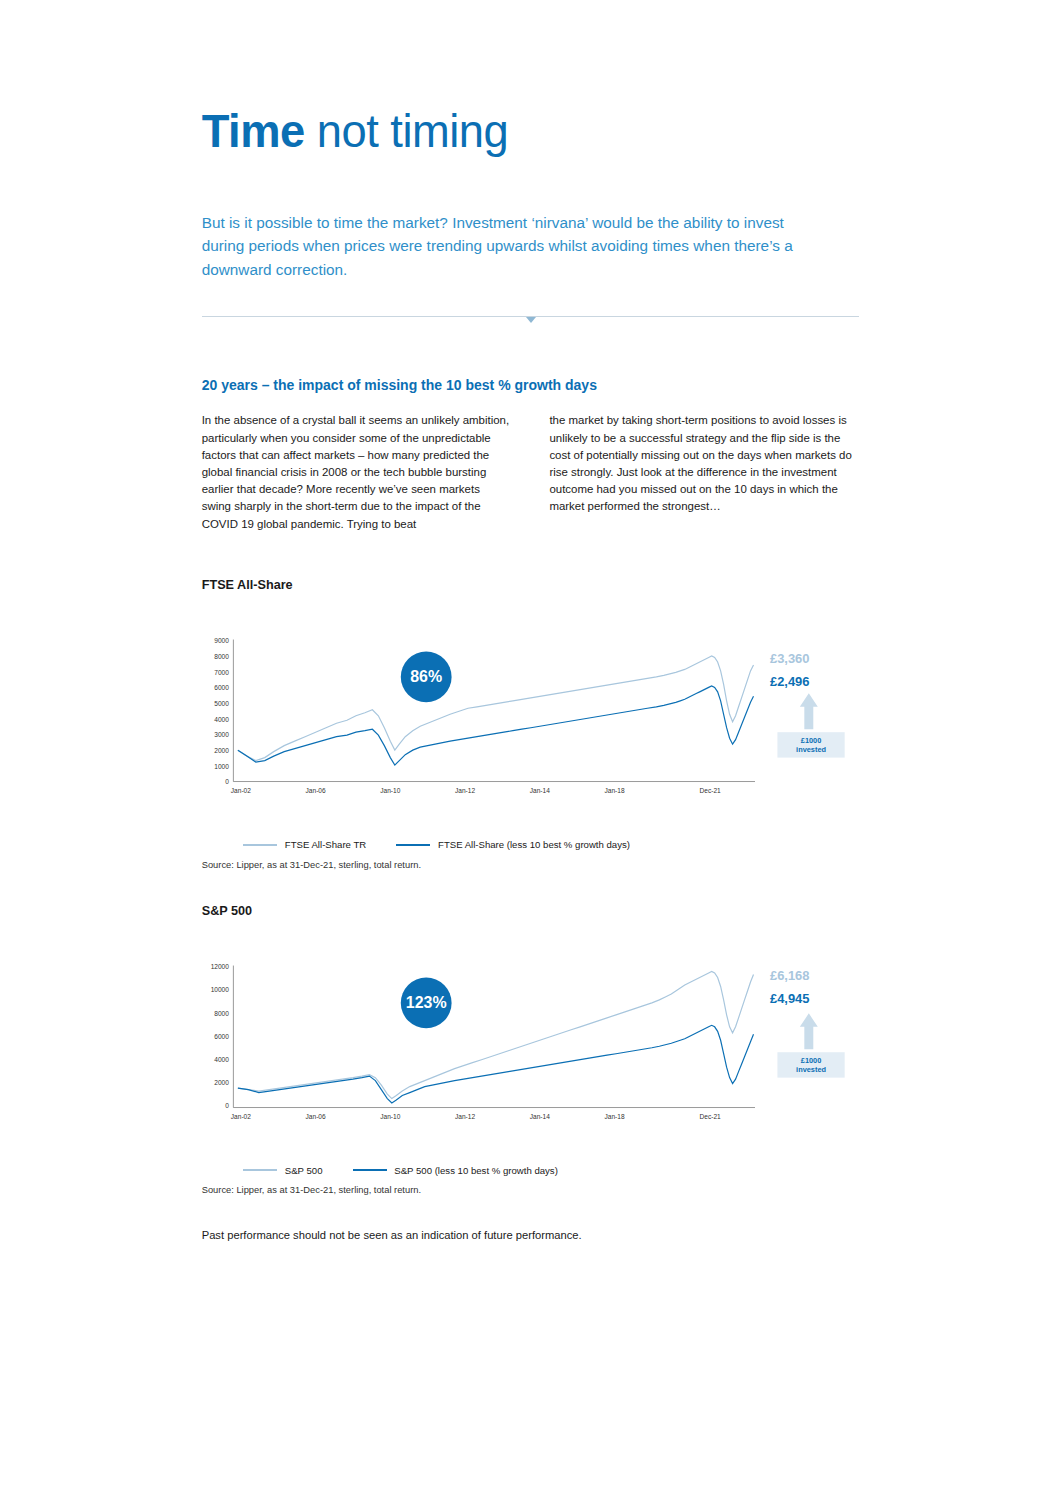Time not timing
But is it possible to time the market? Investment ‘nirvana’ would be the ability to invest during periods when prices were trending upwards whilst avoiding times when there’s a downward correction.
20 years – the impact of missing the 10 best % growth days
In the absence of a crystal ball it seems an unlikely ambition, particularly when you consider some of the unpredictable factors that can affect markets – how many predicted the global financial crisis in 2008 or the tech bubble bursting earlier that decade? More recently we’ve seen markets swing sharply in the short-term due to the impact of the COVID 19 global pandemic. Trying to beat
the market by taking short-term positions to avoid losses is unlikely to be a successful strategy and the flip side is the cost of potentially missing out on the days when markets do rise strongly. Just look at the difference in the investment outcome had you missed out on the 10 days in which the market performed the strongest…
FTSE All-Share
9000 8000 7000 6000 5000 4000 3000 2000 1000 0 86% £3,360 £2,496 £1000 invested Jan-02 Jan-06 Jan-10 Jan-12 Jan-14 Jan-18 Dec-21
FTSE All-Share TR FTSE All-Share (less 10 best % growth days)
Source: Lipper, as at 31-Dec-21, sterling, total return.
S&P 500
12000 10000 8000 6000 4000 2000 0 123% £6,168 £4,945 £1000 invested Jan-02 Jan-06 Jan-10 Jan-12 Jan-14 Jan-18 Dec-21
S&P 500 S&P 500 (less 10 best % growth days)
Source: Lipper, as at 31-Dec-21, sterling, total return.
Past performance should not be seen as an indication of future performance.